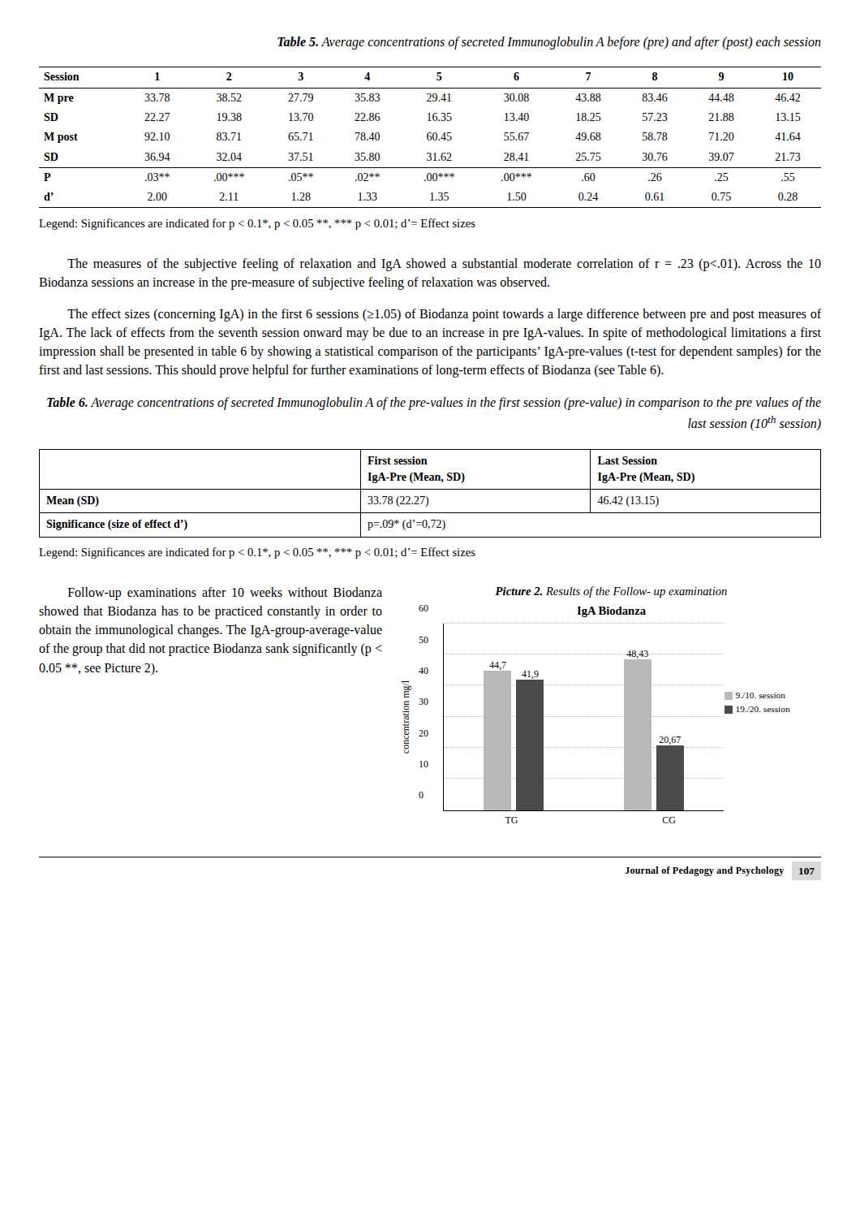Table 5. Average concentrations of secreted Immunoglobulin A before (pre) and after (post) each session
| Session | 1 | 2 | 3 | 4 | 5 | 6 | 7 | 8 | 9 | 10 |
| --- | --- | --- | --- | --- | --- | --- | --- | --- | --- | --- |
| M pre | 33.78 | 38.52 | 27.79 | 35.83 | 29.41 | 30.08 | 43.88 | 83.46 | 44.48 | 46.42 |
| SD | 22.27 | 19.38 | 13.70 | 22.86 | 16.35 | 13.40 | 18.25 | 57.23 | 21.88 | 13.15 |
| M post | 92.10 | 83.71 | 65.71 | 78.40 | 60.45 | 55.67 | 49.68 | 58.78 | 71.20 | 41.64 |
| SD | 36.94 | 32.04 | 37.51 | 35.80 | 31.62 | 28.41 | 25.75 | 30.76 | 39.07 | 21.73 |
| P | .03** | .00*** | .05** | .02** | .00*** | .00*** | .60 | .26 | .25 | .55 |
| d’ | 2.00 | 2.11 | 1.28 | 1.33 | 1.35 | 1.50 | 0.24 | 0.61 | 0.75 | 0.28 |
Legend: Significances are indicated for p < 0.1*, p < 0.05 **, *** p < 0.01; d’= Effect sizes
The measures of the subjective feeling of relaxation and IgA showed a substantial moderate correlation of r = .23 (p<.01). Across the 10 Biodanza sessions an increase in the pre-measure of subjective feeling of relaxation was observed.
The effect sizes (concerning IgA) in the first 6 sessions (≥1.05) of Biodanza point towards a large difference between pre and post measures of IgA. The lack of effects from the seventh session onward may be due to an increase in pre IgA-values. In spite of methodological limitations a first impression shall be presented in table 6 by showing a statistical comparison of the participants’ IgA-pre-values (t-test for dependent samples) for the first and last sessions. This should prove helpful for further examinations of long-term effects of Biodanza (see Table 6).
Table 6. Average concentrations of secreted Immunoglobulin A of the pre-values in the first session (pre-value) in comparison to the pre values of the last session (10th session)
| | First session IgA-Pre (Mean, SD) | Last Session IgA-Pre (Mean, SD) |
| Mean (SD) | 33.78 (22.27) | 46.42 (13.15) |
| Significance (size of effect d’) | p=.09* (d’=0,72) |
Legend: Significances are indicated for p < 0.1*, p < 0.05 **, *** p < 0.01; d’= Effect sizes
Follow-up examinations after 10 weeks without Biodanza showed that Biodanza has to be practiced constantly in order to obtain the immunological changes. The IgA-group-average-value of the group that did not practice Biodanza sank significantly (p < 0.05 **, see Picture 2).
Picture 2. Results of the Follow- up examination
IgA Biodanza
60
50
40
30
20
10
0
concentration mg/l
44,7
41,9
48,43
20,67
9./10. session
19./20. session
TG CG
Journal of Pedagogy and Psychology 107